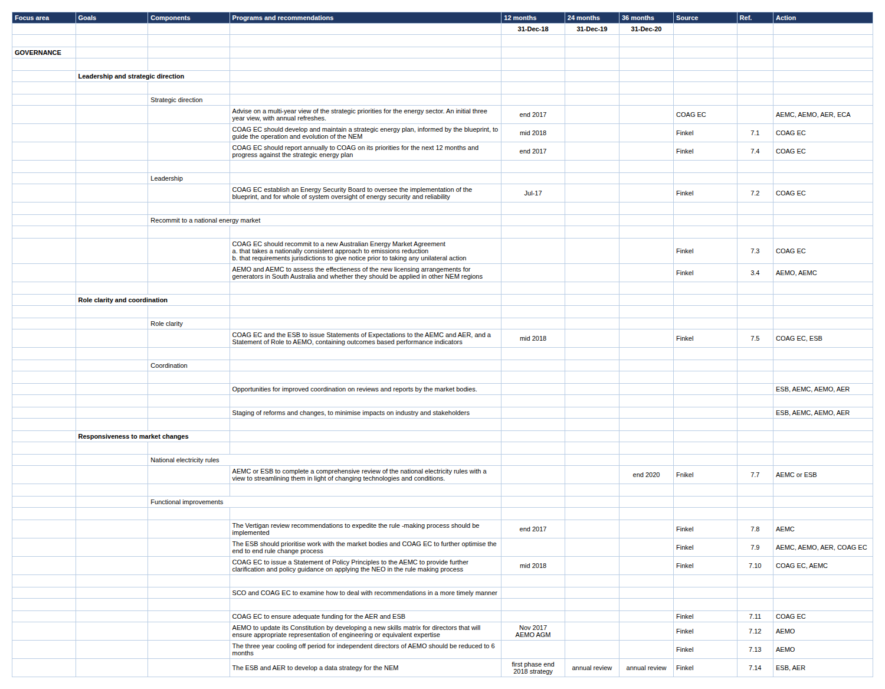| Focus area | Goals | Components | Programs and recommendations | 12 months | 24 months | 36 months | Source | Ref. | Action |
| --- | --- | --- | --- | --- | --- | --- | --- | --- | --- |
| | | | | 31-Dec-18 | 31-Dec-19 | 31-Dec-20 | | | |
| GOVERNANCE | | | | | | | | | |
| | Leadership and strategic direction | | | | | | | |
| | | Strategic direction | | | | | | | |
| | | | Advise on a multi-year view of the strategic priorities for the energy sector. An initial three year view, with annual refreshes. | end 2017 | | | COAG EC | | AEMC, AEMO, AER, ECA |
| | | | COAG EC should develop and maintain a strategic energy plan, informed by the blueprint, to guide the operation and evolution of the NEM | mid 2018 | | | Finkel | 7.1 | COAG EC |
| | | | COAG EC should report annually to COAG on its priorities for the next 12 months and progress against the strategic energy plan | end 2017 | | | Finkel | 7.4 | COAG EC |
| | | Leadership | | | | | | | |
| | | | COAG EC establish an Energy Security Board to oversee the implementation of the blueprint, and for whole of system oversight of energy security and reliability | Jul-17 | | | Finkel | 7.2 | COAG EC |
| | | Recommit to a national energy market | | | | | | |
| | | | COAG EC should recommit to a new Australian Energy Market Agreement a. that takes a nationally consistent approach to emissions reduction b. that requirements jurisdictions to give notice prior to taking any unilateral action | | | | Finkel | 7.3 | COAG EC |
| | | | AEMO and AEMC to assess the effectieness of the new licensing arrangements for generators in South Australia and whether they should be applied in other NEM regions | | | | Finkel | 3.4 | AEMO, AEMC |
| | Role clarity and coordination | | | | | | | |
| | | Role clarity | | | | | | | |
| | | | COAG EC and the ESB to issue Statements of Expectations to the AEMC and AER, and a Statement of Role to AEMO, containing outcomes based performance indicators | mid 2018 | | | Finkel | 7.5 | COAG EC, ESB |
| | | Coordination | | | | | | | |
| | | | Opportunities for improved coordination on reviews and reports by the market bodies. | | | | | | ESB, AEMC, AEMO, AER |
| | | | Staging of reforms and changes, to minimise impacts on industry and stakeholders | | | | | | ESB, AEMC, AEMO, AER |
| | Responsiveness to market changes | | | | | | | |
| | | National electricity rules | | | | | | |
| | | | AEMC or ESB to complete a comprehensive review of the national electricity rules with a view to streamlining them in light of changing technologies and conditions. | | | end 2020 | Fnikel | 7.7 | AEMC or ESB |
| | | Functional improvements | | | | | | |
| | | | The Vertigan review recommendations to expedite the rule -making process should be implemented | end 2017 | | | Finkel | 7.8 | AEMC |
| | | | The ESB should prioritise work with the market bodies and COAG EC to further optimise the end to end rule change process | | | | Finkel | 7.9 | AEMC, AEMO, AER, COAG EC |
| | | | COAG EC to issue a Statement of Policy Principles to the AEMC to provide further clarification and policy guidance on applying the NEO in the rule making process | mid 2018 | | | Finkel | 7.10 | COAG EC, AEMC |
| | | | SCO and COAG EC to examine how to deal with recommendations in a more timely manner | | | | | | |
| | | | COAG EC to ensure adequate funding for the AER and ESB | | | | Finkel | 7.11 | COAG EC |
| | | | AEMO to update its Constitution by developing a new skills matrix for directors that will ensure appropriate representation of engineering or equivalent expertise | Nov 2017 AEMO AGM | | | Finkel | 7.12 | AEMO |
| | | | The three year cooling off period for independent directors of AEMO should be reduced to 6 months | | | | Finkel | 7.13 | AEMO |
| | | | The ESB and AER to develop a data strategy for the NEM | first phase end 2018 strategy | annual review | annual review | Finkel | 7.14 | ESB, AER |